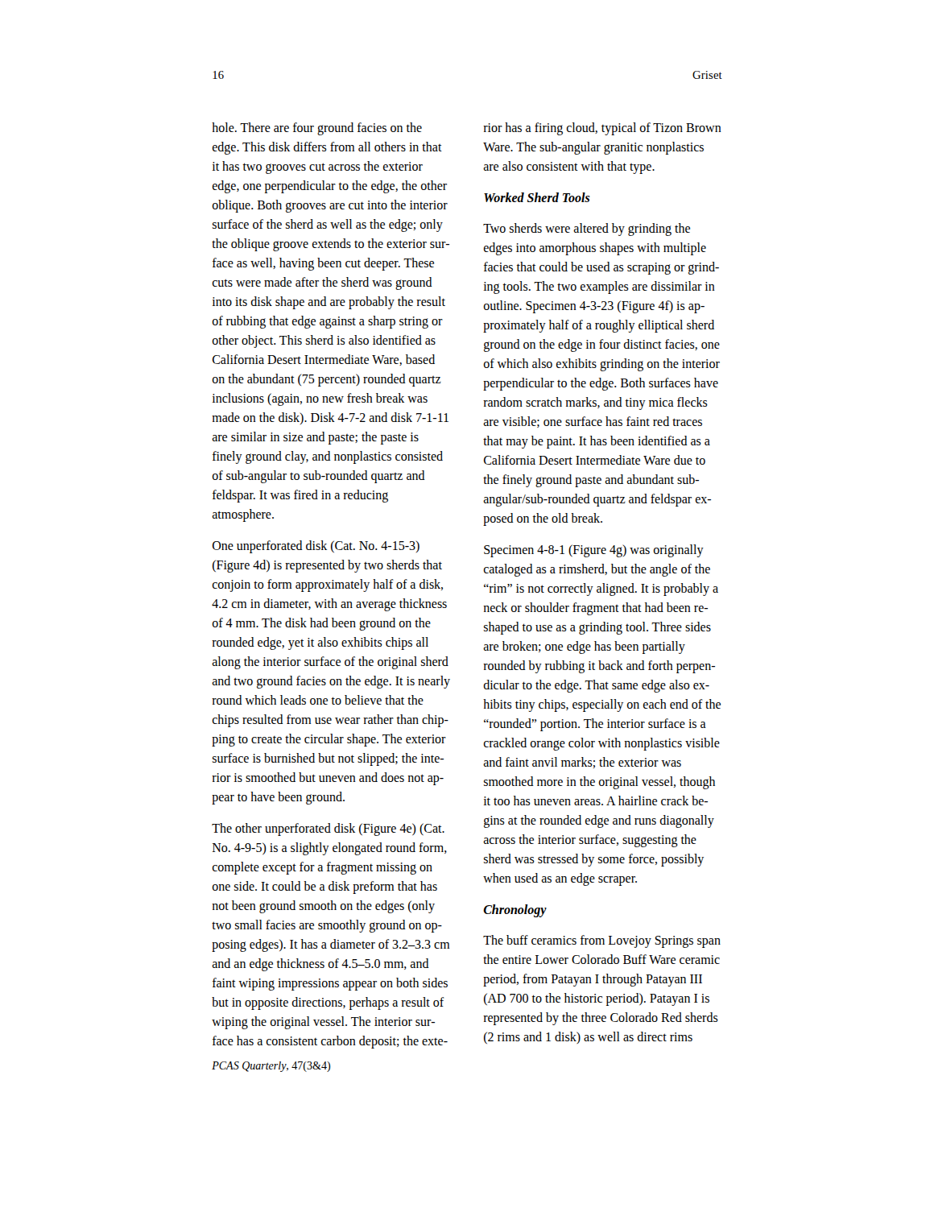16 Griset
hole. There are four ground facies on the edge. This disk differs from all others in that it has two grooves cut across the exterior edge, one perpendicular to the edge, the other oblique. Both grooves are cut into the interior surface of the sherd as well as the edge; only the oblique groove extends to the exterior surface as well, having been cut deeper. These cuts were made after the sherd was ground into its disk shape and are probably the result of rubbing that edge against a sharp string or other object. This sherd is also identified as California Desert Intermediate Ware, based on the abundant (75 percent) rounded quartz inclusions (again, no new fresh break was made on the disk). Disk 4-7-2 and disk 7-1-11 are similar in size and paste; the paste is finely ground clay, and nonplastics consisted of sub-angular to sub-rounded quartz and feldspar. It was fired in a reducing atmosphere.
One unperforated disk (Cat. No. 4-15-3) (Figure 4d) is represented by two sherds that conjoin to form approximately half of a disk, 4.2 cm in diameter, with an average thickness of 4 mm. The disk had been ground on the rounded edge, yet it also exhibits chips all along the interior surface of the original sherd and two ground facies on the edge. It is nearly round which leads one to believe that the chips resulted from use wear rather than chipping to create the circular shape. The exterior surface is burnished but not slipped; the interior is smoothed but uneven and does not appear to have been ground.
The other unperforated disk (Figure 4e) (Cat. No. 4-9-5) is a slightly elongated round form, complete except for a fragment missing on one side. It could be a disk preform that has not been ground smooth on the edges (only two small facies are smoothly ground on opposing edges). It has a diameter of 3.2–3.3 cm and an edge thickness of 4.5–5.0 mm, and faint wiping impressions appear on both sides but in opposite directions, perhaps a result of wiping the original vessel. The interior surface has a consistent carbon deposit; the exterior has a firing cloud, typical of Tizon Brown Ware. The sub-angular granitic nonplastics are also consistent with that type.
Worked Sherd Tools
Two sherds were altered by grinding the edges into amorphous shapes with multiple facies that could be used as scraping or grinding tools. The two examples are dissimilar in outline. Specimen 4-3-23 (Figure 4f) is approximately half of a roughly elliptical sherd ground on the edge in four distinct facies, one of which also exhibits grinding on the interior perpendicular to the edge. Both surfaces have random scratch marks, and tiny mica flecks are visible; one surface has faint red traces that may be paint. It has been identified as a California Desert Intermediate Ware due to the finely ground paste and abundant sub-angular/sub-rounded quartz and feldspar exposed on the old break.
Specimen 4-8-1 (Figure 4g) was originally cataloged as a rimsherd, but the angle of the “rim” is not correctly aligned. It is probably a neck or shoulder fragment that had been reshaped to use as a grinding tool. Three sides are broken; one edge has been partially rounded by rubbing it back and forth perpendicular to the edge. That same edge also exhibits tiny chips, especially on each end of the “rounded” portion. The interior surface is a crackled orange color with nonplastics visible and faint anvil marks; the exterior was smoothed more in the original vessel, though it too has uneven areas. A hairline crack begins at the rounded edge and runs diagonally across the interior surface, suggesting the sherd was stressed by some force, possibly when used as an edge scraper.
Chronology
The buff ceramics from Lovejoy Springs span the entire Lower Colorado Buff Ware ceramic period, from Patayan I through Patayan III (AD 700 to the historic period). Patayan I is represented by the three Colorado Red sherds (2 rims and 1 disk) as well as direct rims
PCAS Quarterly, 47(3&4)